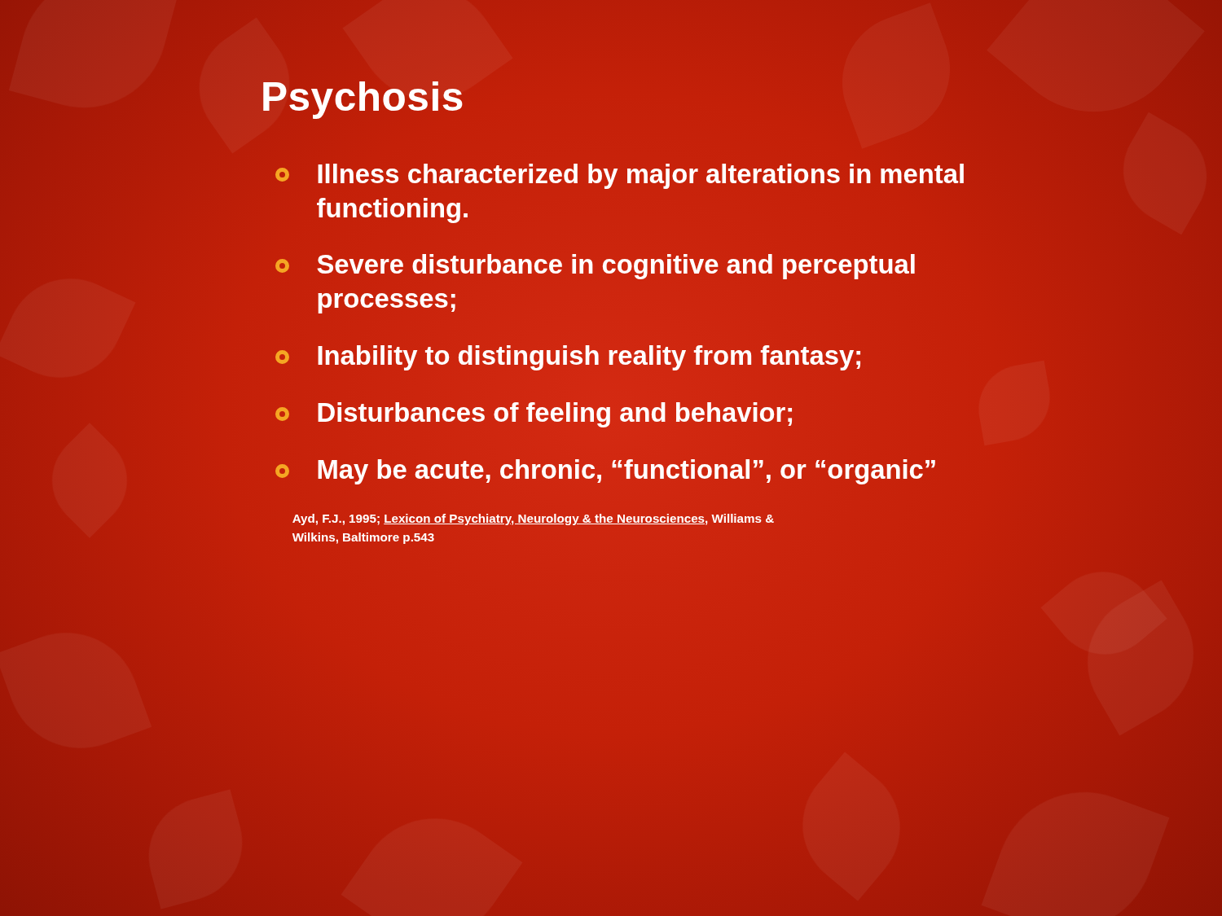Psychosis
Illness characterized by major alterations in mental functioning.
Severe disturbance in cognitive and perceptual processes;
Inability to distinguish reality from fantasy;
Disturbances of feeling and behavior;
May be acute, chronic, “functional”, or “organic”
Ayd, F.J., 1995; Lexicon of Psychiatry, Neurology & the Neurosciences, Williams & Wilkins, Baltimore p.543